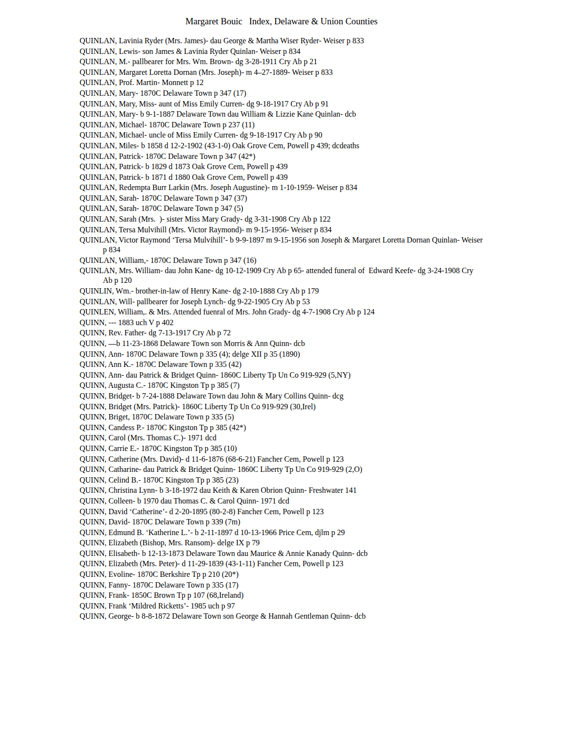Margaret Bouic Index, Delaware & Union Counties
QUINLAN, Lavinia Ryder (Mrs. James)- dau George & Martha Wiser Ryder- Weiser p 833
QUINLAN, Lewis- son James & Lavinia Ryder Quinlan- Weiser p 834
QUINLAN, M.- pallbearer for Mrs. Wm. Brown- dg 3-28-1911 Cry Ab p 21
QUINLAN, Margaret Loretta Dornan (Mrs. Joseph)- m 4–27-1889- Weiser p 833
QUINLAN, Prof. Martin- Monnett p 12
QUINLAN, Mary- 1870C Delaware Town p 347 (17)
QUINLAN, Mary, Miss- aunt of Miss Emily Curren- dg 9-18-1917 Cry Ab p 91
QUINLAN, Mary- b 9-1-1887 Delaware Town dau William & Lizzie Kane Quinlan- dcb
QUINLAN, Michael- 1870C Delaware Town p 237 (11)
QUINLAN, Michael- uncle of Miss Emily Curren- dg 9-18-1917 Cry Ab p 90
QUINLAN, Miles- b 1858 d 12-2-1902 (43-1-0) Oak Grove Cem, Powell p 439; dcdeaths
QUINLAN, Patrick- 1870C Delaware Town p 347 (42*)
QUINLAN, Patrick- b 1829 d 1873 Oak Grove Cem, Powell p 439
QUINLAN, Patrick- b 1871 d 1880 Oak Grove Cem, Powell p 439
QUINLAN, Redempta Burr Larkin (Mrs. Joseph Augustine)- m 1-10-1959- Weiser p 834
QUINLAN, Sarah- 1870C Delaware Town p 347 (37)
QUINLAN, Sarah- 1870C Delaware Town p 347 (5)
QUINLAN, Sarah (Mrs. )- sister Miss Mary Grady- dg 3-31-1908 Cry Ab p 122
QUINLAN, Tersa Mulvihill (Mrs. Victor Raymond)- m 9-15-1956- Weiser p 834
QUINLAN, Victor Raymond ‘Tersa Mulvihill’- b 9-9-1897 m 9-15-1956 son Joseph & Margaret Loretta Dornan Quinlan- Weiser p 834
QUINLAN, William,- 1870C Delaware Town p 347 (16)
QUINLAN, Mrs. William- dau John Kane- dg 10-12-1909 Cry Ab p 65- attended funeral of Edward Keefe- dg 3-24-1908 Cry Ab p 120
QUINLIN, Wm.- brother-in-law of Henry Kane- dg 2-10-1888 Cry Ab p 179
QUINLAN, Will- pallbearer for Joseph Lynch- dg 9-22-1905 Cry Ab p 53
QUINLEN, William,. & Mrs. Attended fuenral of Mrs. John Grady- dg 4-7-1908 Cry Ab p 124
QUINN, --- 1883 uch V p 402
QUINN, Rev. Father- dg 7-13-1917 Cry Ab p 72
QUINN, —b 11-23-1868 Delaware Town son Morris & Ann Quinn- dcb
QUINN, Ann- 1870C Delaware Town p 335 (4); delge XII p 35 (1890)
QUINN, Ann K.- 1870C Delaware Town p 335 (42)
QUINN, Ann- dau Patrick & Bridget Quinn- 1860C Liberty Tp Un Co 919-929 (5,NY)
QUINN, Augusta C.- 1870C Kingston Tp p 385 (7)
QUINN, Bridget- b 7-24-1888 Delaware Town dau John & Mary Collins Quinn- dcg
QUINN, Bridget (Mrs. Patrick)- 1860C Liberty Tp Un Co 919-929 (30,Irel)
QUINN, Briget, 1870C Delaware Town p 335 (5)
QUINN, Candess P.- 1870C Kingston Tp p 385 (42*)
QUINN, Carol (Mrs. Thomas C.)- 1971 dcd
QUINN, Carrie E.- 1870C Kingston Tp p 385 (10)
QUINN, Catherine (Mrs. David)- d 11-6-1876 (68-6-21) Fancher Cem, Powell p 123
QUINN, Catharine- dau Patrick & Bridget Quinn- 1860C Liberty Tp Un Co 919-929 (2,O)
QUINN, Celind B.- 1870C Kingston Tp p 385 (23)
QUINN, Christina Lynn- b 3-18-1972 dau Keith & Karen Obrion Quinn- Freshwater 141
QUINN, Colleen- b 1970 dau Thomas C. & Carol Quinn- 1971 dcd
QUINN, David ‘Catherine’- d 2-20-1895 (80-2-8) Fancher Cem, Powell p 123
QUINN, David- 1870C Delaware Town p 339 (7m)
QUINN, Edmund B. ‘Katherine L.’- b 2-11-1897 d 10-13-1966 Price Cem, djlm p 29
QUINN, Elizabeth (Bishop, Mrs. Ransom)- delge IX p 79
QUINN, Elisabeth- b 12-13-1873 Delaware Town dau Maurice & Annie Kanady Quinn- dcb
QUINN, Elizabeth (Mrs. Peter)- d 11-29-1839 (43-1-11) Fancher Cem, Powell p 123
QUINN, Evoline- 1870C Berkshire Tp p 210 (20*)
QUINN, Fanny- 1870C Delaware Town p 335 (17)
QUINN, Frank- 1850C Brown Tp p 107 (68,Ireland)
QUINN, Frank ‘Mildred Ricketts’- 1985 uch p 97
QUINN, George- b 8-8-1872 Delaware Town son George & Hannah Gentleman Quinn- dcb